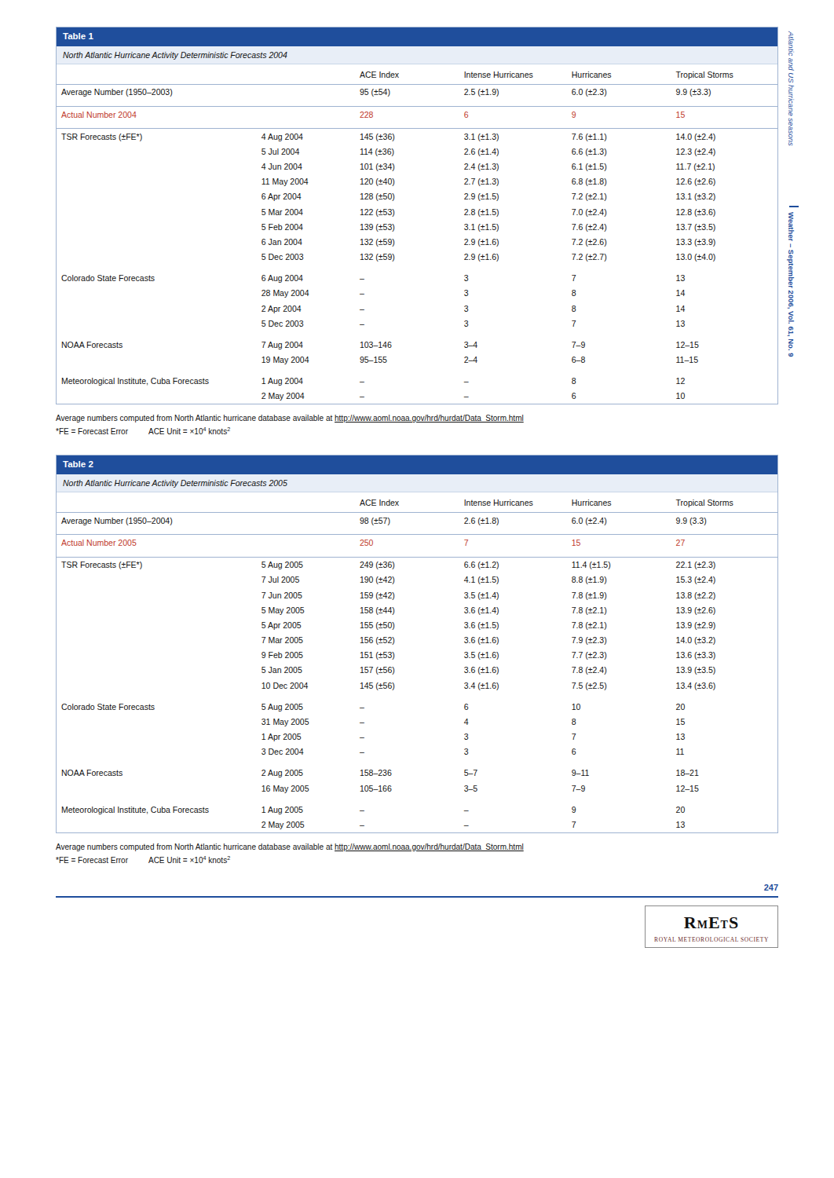Atlantic and US hurricane seasons
Weather – September 2006, Vol. 61, No. 9
Table 1
North Atlantic Hurricane Activity Deterministic Forecasts 2004
| | | ACE Index | Intense Hurricanes | Hurricanes | Tropical Storms |
| --- | --- | --- | --- | --- | --- |
| Average Number (1950–2003) | | 95 (±54) | 2.5 (±1.9) | 6.0 (±2.3) | 9.9 (±3.3) |
| Actual Number 2004 | | 228 | 6 | 9 | 15 |
| TSR Forecasts (±FE*) | 4 Aug 2004 | 145 (±36) | 3.1 (±1.3) | 7.6 (±1.1) | 14.0 (±2.4) |
| | 5 Jul 2004 | 114 (±36) | 2.6 (±1.4) | 6.6 (±1.3) | 12.3 (±2.4) |
| | 4 Jun 2004 | 101 (±34) | 2.4 (±1.3) | 6.1 (±1.5) | 11.7 (±2.1) |
| | 11 May 2004 | 120 (±40) | 2.7 (±1.3) | 6.8 (±1.8) | 12.6 (±2.6) |
| | 6 Apr 2004 | 128 (±50) | 2.9 (±1.5) | 7.2 (±2.1) | 13.1 (±3.2) |
| | 5 Mar 2004 | 122 (±53) | 2.8 (±1.5) | 7.0 (±2.4) | 12.8 (±3.6) |
| | 5 Feb 2004 | 139 (±53) | 3.1 (±1.5) | 7.6 (±2.4) | 13.7 (±3.5) |
| | 6 Jan 2004 | 132 (±59) | 2.9 (±1.6) | 7.2 (±2.6) | 13.3 (±3.9) |
| | 5 Dec 2003 | 132 (±59) | 2.9 (±1.6) | 7.2 (±2.7) | 13.0 (±4.0) |
| Colorado State Forecasts | 6 Aug 2004 | – | 3 | 7 | 13 |
| | 28 May 2004 | – | 3 | 8 | 14 |
| | 2 Apr 2004 | – | 3 | 8 | 14 |
| | 5 Dec 2003 | – | 3 | 7 | 13 |
| NOAA Forecasts | 7 Aug 2004 | 103–146 | 3–4 | 7–9 | 12–15 |
| | 19 May 2004 | 95–155 | 2–4 | 6–8 | 11–15 |
| Meteorological Institute, Cuba Forecasts | 1 Aug 2004 | – | – | 8 | 12 |
| | 2 May 2004 | – | – | 6 | 10 |
Average numbers computed from North Atlantic hurricane database available at http://www.aoml.noaa.gov/hrd/hurdat/Data_Storm.html
*FE = Forecast Error ACE Unit = ×104 knots2
Table 2
North Atlantic Hurricane Activity Deterministic Forecasts 2005
| | | ACE Index | Intense Hurricanes | Hurricanes | Tropical Storms |
| --- | --- | --- | --- | --- | --- |
| Average Number (1950–2004) | | 98 (±57) | 2.6 (±1.8) | 6.0 (±2.4) | 9.9 (3.3) |
| Actual Number 2005 | | 250 | 7 | 15 | 27 |
| TSR Forecasts (±FE*) | 5 Aug 2005 | 249 (±36) | 6.6 (±1.2) | 11.4 (±1.5) | 22.1 (±2.3) |
| | 7 Jul 2005 | 190 (±42) | 4.1 (±1.5) | 8.8 (±1.9) | 15.3 (±2.4) |
| | 7 Jun 2005 | 159 (±42) | 3.5 (±1.4) | 7.8 (±1.9) | 13.8 (±2.2) |
| | 5 May 2005 | 158 (±44) | 3.6 (±1.4) | 7.8 (±2.1) | 13.9 (±2.6) |
| | 5 Apr 2005 | 155 (±50) | 3.6 (±1.5) | 7.8 (±2.1) | 13.9 (±2.9) |
| | 7 Mar 2005 | 156 (±52) | 3.6 (±1.6) | 7.9 (±2.3) | 14.0 (±3.2) |
| | 9 Feb 2005 | 151 (±53) | 3.5 (±1.6) | 7.7 (±2.3) | 13.6 (±3.3) |
| | 5 Jan 2005 | 157 (±56) | 3.6 (±1.6) | 7.8 (±2.4) | 13.9 (±3.5) |
| | 10 Dec 2004 | 145 (±56) | 3.4 (±1.6) | 7.5 (±2.5) | 13.4 (±3.6) |
| Colorado State Forecasts | 5 Aug 2005 | – | 6 | 10 | 20 |
| | 31 May 2005 | – | 4 | 8 | 15 |
| | 1 Apr 2005 | – | 3 | 7 | 13 |
| | 3 Dec 2004 | – | 3 | 6 | 11 |
| NOAA Forecasts | 2 Aug 2005 | 158–236 | 5–7 | 9–11 | 18–21 |
| | 16 May 2005 | 105–166 | 3–5 | 7–9 | 12–15 |
| Meteorological Institute, Cuba Forecasts | 1 Aug 2005 | – | – | 9 | 20 |
| | 2 May 2005 | – | – | 7 | 13 |
Average numbers computed from North Atlantic hurricane database available at http://www.aoml.noaa.gov/hrd/hurdat/Data_Storm.html
*FE = Forecast Error ACE Unit = ×104 knots2
247
RMETS
Royal Meteorological Society